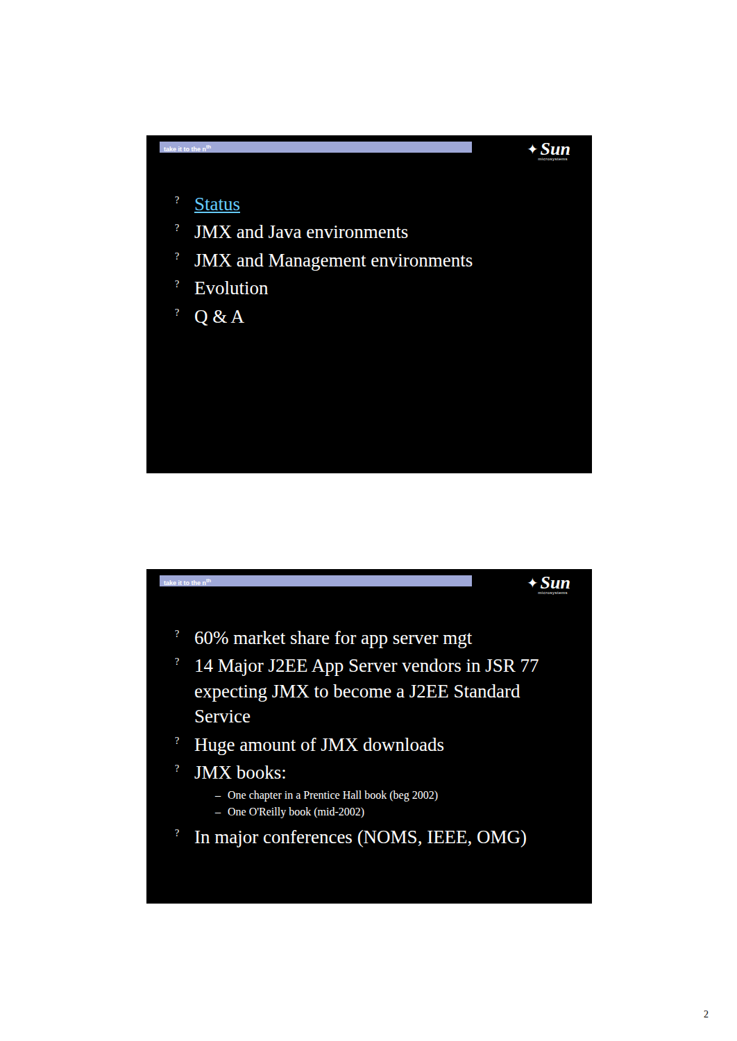take it to the nth
✦Sun microsystems
Status
JMX and Java environments
JMX and Management environments
Evolution
Q & A
take it to the nth
✦Sun microsystems
60% market share for app server mgt
14 Major J2EE App Server vendors in JSR 77 expecting JMX to become a J2EE Standard Service
Huge amount of JMX downloads
JMX books:
One chapter in a Prentice Hall book (beg 2002)
One O'Reilly book (mid-2002)
In major conferences (NOMS, IEEE, OMG)
2